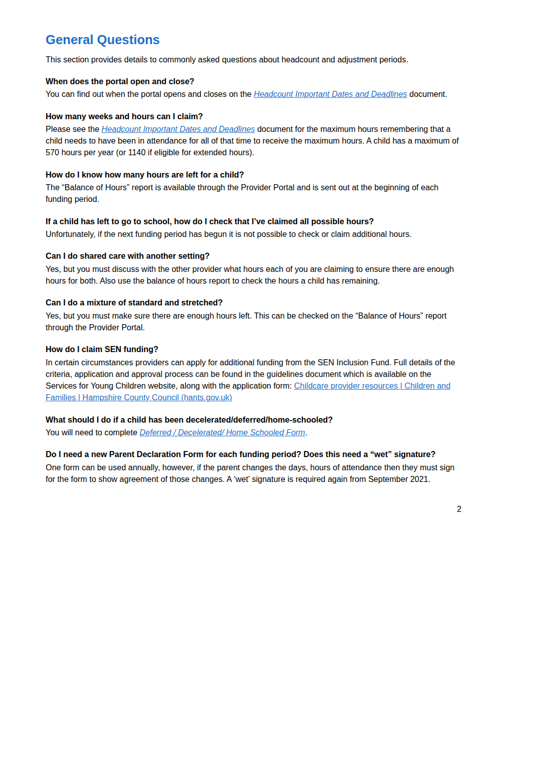General Questions
This section provides details to commonly asked questions about headcount and adjustment periods.
When does the portal open and close?
You can find out when the portal opens and closes on the Headcount Important Dates and Deadlines document.
How many weeks and hours can I claim?
Please see the Headcount Important Dates and Deadlines document for the maximum hours remembering that a child needs to have been in attendance for all of that time to receive the maximum hours. A child has a maximum of 570 hours per year (or 1140 if eligible for extended hours).
How do I know how many hours are left for a child?
The “Balance of Hours” report is available through the Provider Portal and is sent out at the beginning of each funding period.
If a child has left to go to school, how do I check that I’ve claimed all possible hours?
Unfortunately, if the next funding period has begun it is not possible to check or claim additional hours.
Can I do shared care with another setting?
Yes, but you must discuss with the other provider what hours each of you are claiming to ensure there are enough hours for both. Also use the balance of hours report to check the hours a child has remaining.
Can I do a mixture of standard and stretched?
Yes, but you must make sure there are enough hours left. This can be checked on the “Balance of Hours” report through the Provider Portal.
How do I claim SEN funding?
In certain circumstances providers can apply for additional funding from the SEN Inclusion Fund. Full details of the criteria, application and approval process can be found in the guidelines document which is available on the Services for Young Children website, along with the application form: Childcare provider resources | Children and Families | Hampshire County Council (hants.gov.uk)
What should I do if a child has been decelerated/deferred/home-schooled?
You will need to complete Deferred / Decelerated/ Home Schooled Form.
Do I need a new Parent Declaration Form for each funding period? Does this need a “wet” signature?
One form can be used annually, however, if the parent changes the days, hours of attendance then they must sign for the form to show agreement of those changes. A ‘wet’ signature is required again from September 2021.
2